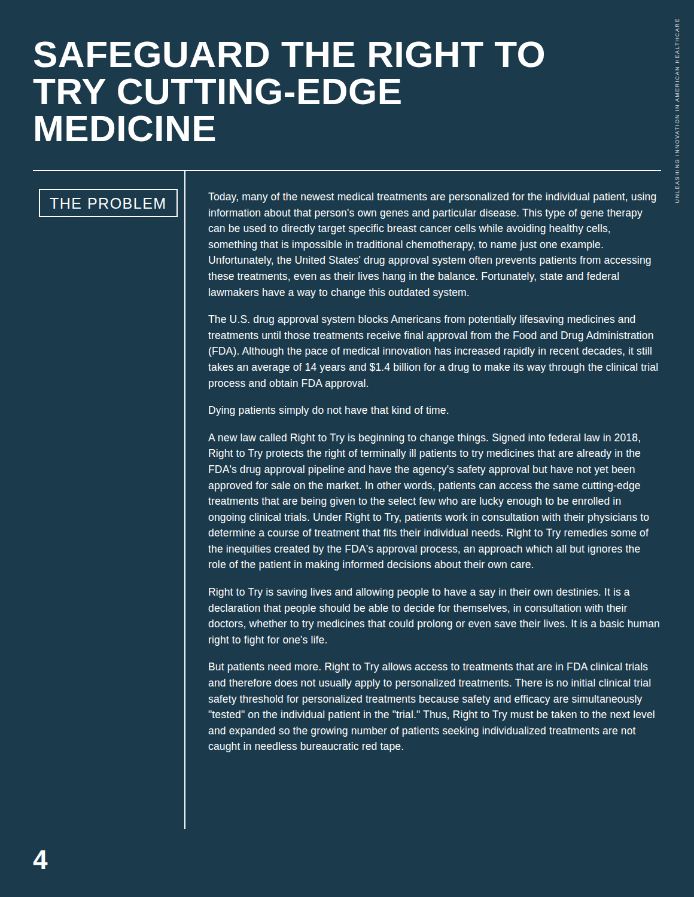Unleashing Innovation in American Healthcare
Safeguard the Right to Try Cutting-Edge Medicine
The Problem
Today, many of the newest medical treatments are personalized for the individual patient, using information about that person's own genes and particular disease. This type of gene therapy can be used to directly target specific breast cancer cells while avoiding healthy cells, something that is impossible in traditional chemotherapy, to name just one example. Unfortunately, the United States' drug approval system often prevents patients from accessing these treatments, even as their lives hang in the balance. Fortunately, state and federal lawmakers have a way to change this outdated system.
The U.S. drug approval system blocks Americans from potentially lifesaving medicines and treatments until those treatments receive final approval from the Food and Drug Administration (FDA). Although the pace of medical innovation has increased rapidly in recent decades, it still takes an average of 14 years and $1.4 billion for a drug to make its way through the clinical trial process and obtain FDA approval.
Dying patients simply do not have that kind of time.
A new law called Right to Try is beginning to change things. Signed into federal law in 2018, Right to Try protects the right of terminally ill patients to try medicines that are already in the FDA's drug approval pipeline and have the agency's safety approval but have not yet been approved for sale on the market. In other words, patients can access the same cutting-edge treatments that are being given to the select few who are lucky enough to be enrolled in ongoing clinical trials. Under Right to Try, patients work in consultation with their physicians to determine a course of treatment that fits their individual needs. Right to Try remedies some of the inequities created by the FDA's approval process, an approach which all but ignores the role of the patient in making informed decisions about their own care.
Right to Try is saving lives and allowing people to have a say in their own destinies. It is a declaration that people should be able to decide for themselves, in consultation with their doctors, whether to try medicines that could prolong or even save their lives. It is a basic human right to fight for one's life.
But patients need more. Right to Try allows access to treatments that are in FDA clinical trials and therefore does not usually apply to personalized treatments. There is no initial clinical trial safety threshold for personalized treatments because safety and efficacy are simultaneously "tested" on the individual patient in the "trial." Thus, Right to Try must be taken to the next level and expanded so the growing number of patients seeking individualized treatments are not caught in needless bureaucratic red tape.
4